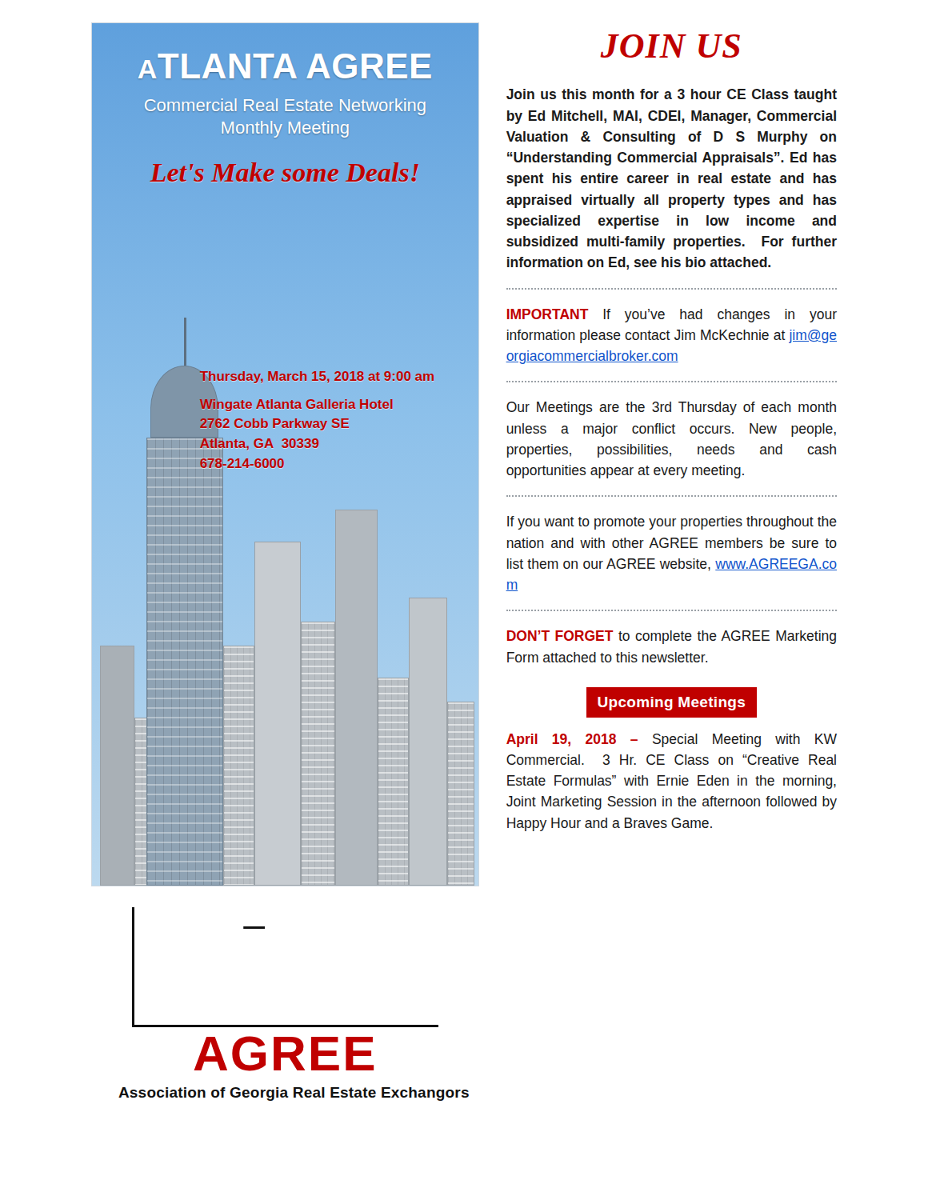ATLANTA AGREE
Commercial Real Estate Networking
Monthly Meeting
Let's Make some Deals!
Thursday, March 15, 2018 at 9:00 am
Wingate Atlanta Galleria Hotel
2762 Cobb Parkway SE
Atlanta, GA 30339
678-214-6000
AGREE
Association of Georgia Real Estate Exchangors
JOIN US
Join us this month for a 3 hour CE Class taught by Ed Mitchell, MAI, CDEI, Manager, Commercial Valuation & Consulting of D S Murphy on “Understanding Commercial Appraisals”. Ed has spent his entire career in real estate and has appraised virtually all property types and has specialized expertise in low income and subsidized multi-family properties. For further information on Ed, see his bio attached.
IMPORTANT If you’ve had changes in your information please contact Jim McKechnie at jim@georgiacommercialbroker.com
Our Meetings are the 3rd Thursday of each month unless a major conflict occurs. New people, properties, possibilities, needs and cash opportunities appear at every meeting.
If you want to promote your properties throughout the nation and with other AGREE members be sure to list them on our AGREE website, www.AGREEGA.com
DON’T FORGET to complete the AGREE Marketing Form attached to this newsletter.
Upcoming Meetings
April 19, 2018 – Special Meeting with KW Commercial. 3 Hr. CE Class on “Creative Real Estate Formulas” with Ernie Eden in the morning, Joint Marketing Session in the afternoon followed by Happy Hour and a Braves Game.